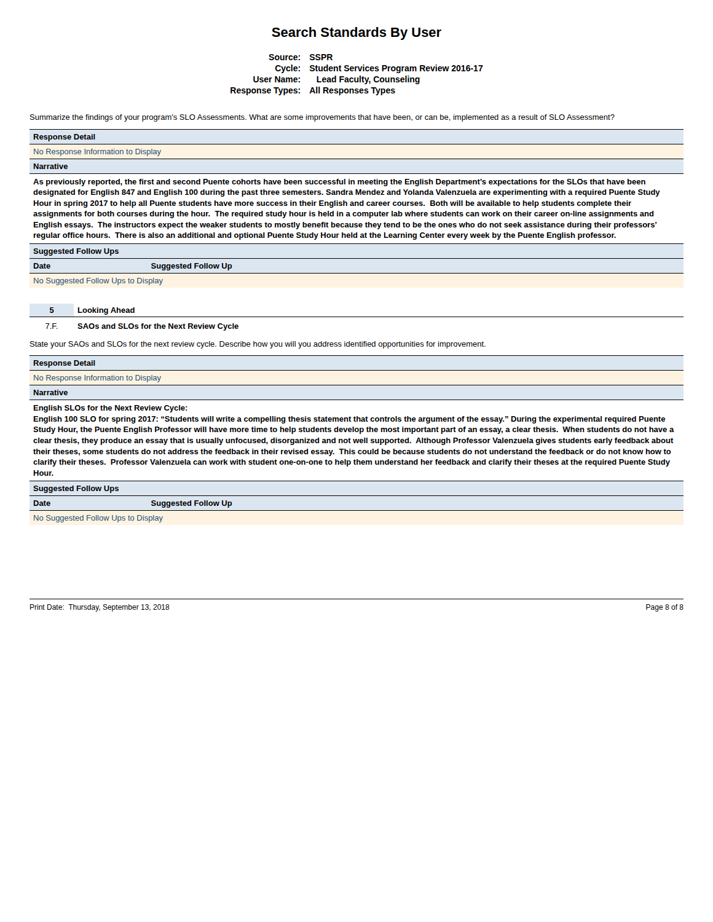Search Standards By User
| Source: | SSPR |
| Cycle: | Student Services Program Review 2016-17 |
| User Name: | Lead Faculty, Counseling |
| Response Types: | All Responses Types |
Summarize the findings of your program's SLO Assessments. What are some improvements that have been, or can be, implemented as a result of SLO Assessment?
| Response Detail |
| No Response Information to Display |
| Narrative |
| As previously reported, the first and second Puente cohorts have been successful in meeting the English Department’s expectations for the SLOs that have been designated for English 847 and English 100 during the past three semesters. Sandra Mendez and Yolanda Valenzuela are experimenting with a required Puente Study Hour in spring 2017 to help all Puente students have more success in their English and career courses. Both will be available to help students complete their assignments for both courses during the hour. The required study hour is held in a computer lab where students can work on their career on-line assignments and English essays. The instructors expect the weaker students to mostly benefit because they tend to be the ones who do not seek assistance during their professors’ regular office hours. There is also an additional and optional Puente Study Hour held at the Learning Center every week by the Puente English professor. |
| Suggested Follow Ups |
| Date | Suggested Follow Up | | |
| No Suggested Follow Ups to Display |
| 5 | Looking Ahead |
| 7.F. | SAOs and SLOs for the Next Review Cycle |
State your SAOs and SLOs for the next review cycle. Describe how you will you address identified opportunities for improvement.
| Response Detail |
| No Response Information to Display |
| Narrative |
| English SLOs for the Next Review Cycle: English 100 SLO for spring 2017: “Students will write a compelling thesis statement that controls the argument of the essay.” During the experimental required Puente Study Hour, the Puente English Professor will have more time to help students develop the most important part of an essay, a clear thesis. When students do not have a clear thesis, they produce an essay that is usually unfocused, disorganized and not well supported. Although Professor Valenzuela gives students early feedback about their theses, some students do not address the feedback in their revised essay. This could be because students do not understand the feedback or do not know how to clarify their theses. Professor Valenzuela can work with student one-on-one to help them understand her feedback and clarify their theses at the required Puente Study Hour. |
| Suggested Follow Ups |
| Date | Suggested Follow Up | | |
| No Suggested Follow Ups to Display |
Print Date: Thursday, September 13, 2018
Page 8 of 8